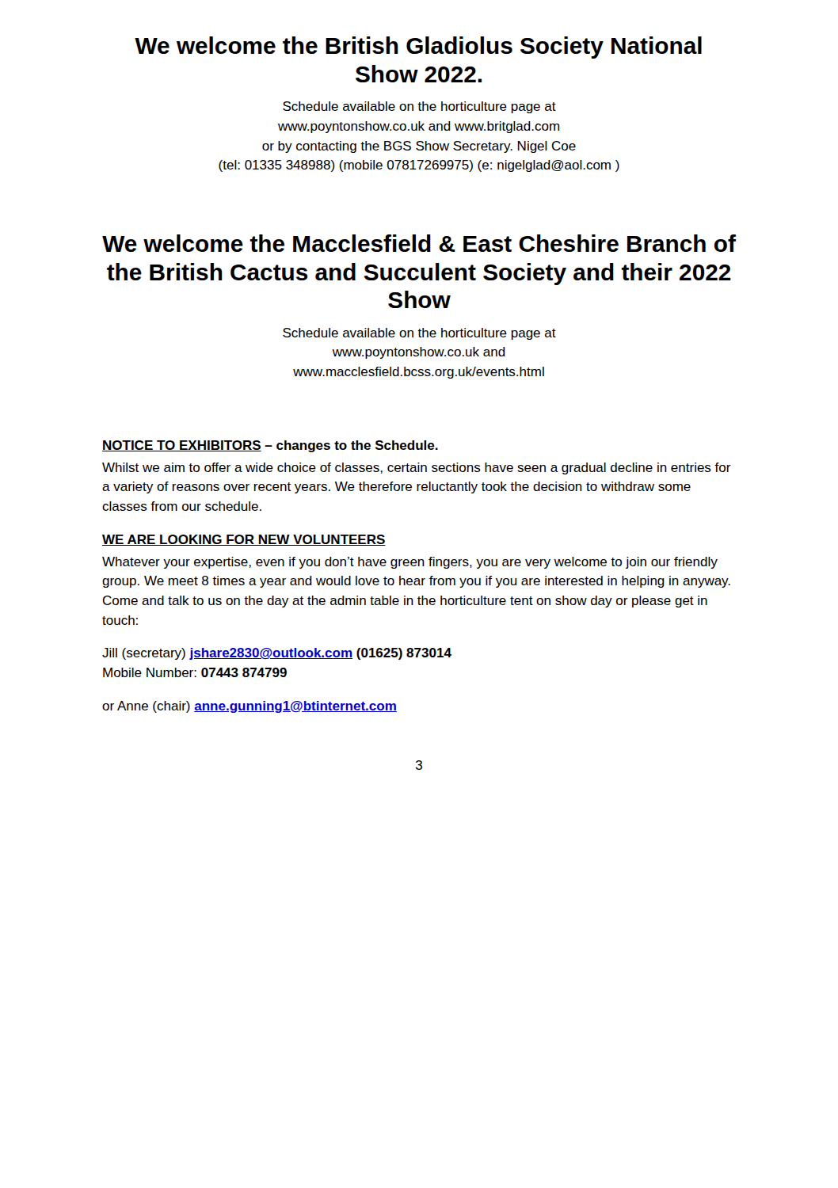We welcome the British Gladiolus Society National Show 2022.
Schedule available on the horticulture page at
www.poyntonshow.co.uk and www.britglad.com
or by contacting the BGS Show Secretary. Nigel Coe
(tel: 01335 348988) (mobile 07817269975) (e: nigelglad@aol.com )
We welcome the Macclesfield & East Cheshire Branch of the British Cactus and Succulent Society and their 2022 Show
Schedule available on the horticulture page at
www.poyntonshow.co.uk and
www.macclesfield.bcss.org.uk/events.html
NOTICE TO EXHIBITORS – changes to the Schedule.
Whilst we aim to offer a wide choice of classes, certain sections have seen a gradual decline in entries for a variety of reasons over recent years. We therefore reluctantly took the decision to withdraw some classes from our schedule.
WE ARE LOOKING FOR NEW VOLUNTEERS
Whatever your expertise, even if you don’t have green fingers, you are very welcome to join our friendly group. We meet 8 times a year and would love to hear from you if you are interested in helping in anyway. Come and talk to us on the day at the admin table in the horticulture tent on show day or please get in touch:
Jill (secretary) jshare2830@outlook.com (01625) 873014
Mobile Number: 07443 874799
or Anne (chair) anne.gunning1@btinternet.com
3